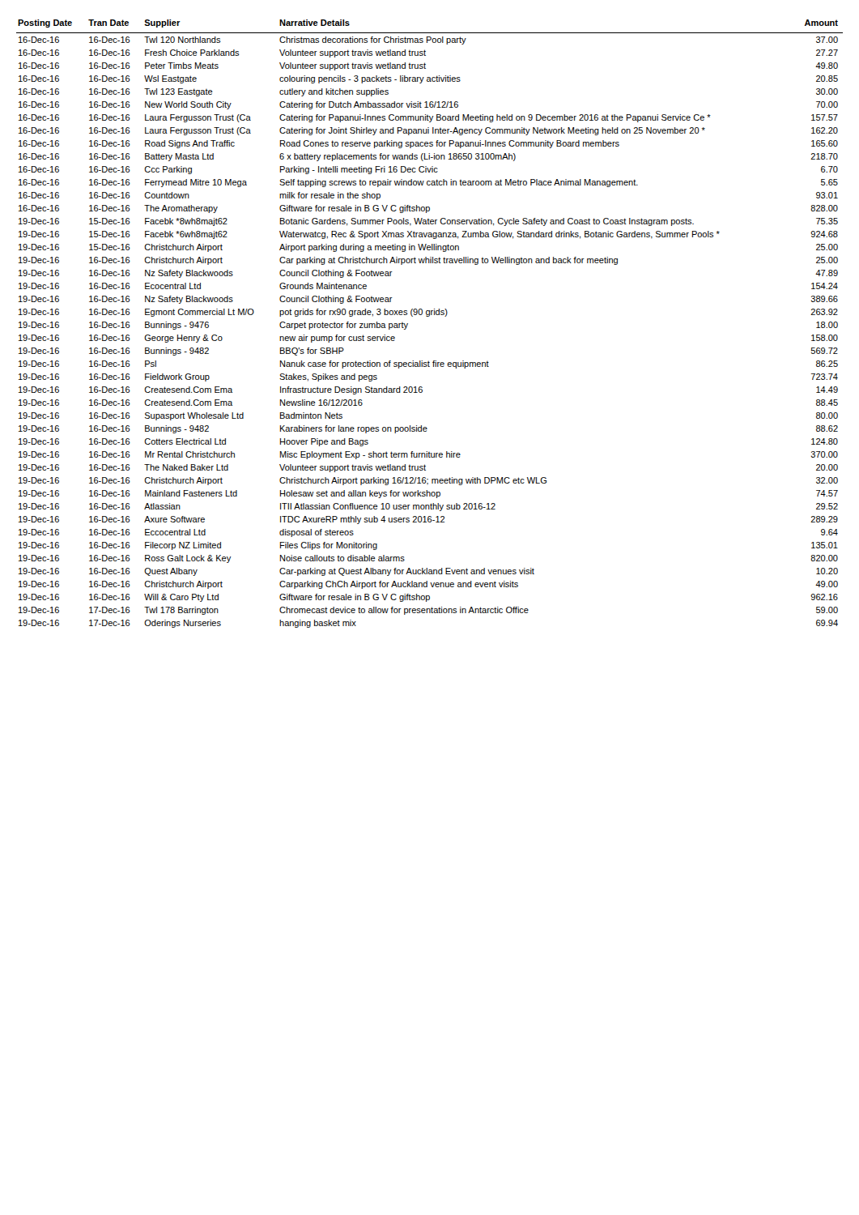| Posting Date | Tran Date | Supplier | Narrative Details | Amount |
| --- | --- | --- | --- | --- |
| 16-Dec-16 | 16-Dec-16 | Twl 120 Northlands | Christmas decorations for Christmas Pool party | 37.00 |
| 16-Dec-16 | 16-Dec-16 | Fresh Choice Parklands | Volunteer support travis wetland trust | 27.27 |
| 16-Dec-16 | 16-Dec-16 | Peter Timbs Meats | Volunteer support travis wetland trust | 49.80 |
| 16-Dec-16 | 16-Dec-16 | Wsl Eastgate | colouring pencils - 3 packets - library activities | 20.85 |
| 16-Dec-16 | 16-Dec-16 | Twl 123 Eastgate | cutlery and kitchen supplies | 30.00 |
| 16-Dec-16 | 16-Dec-16 | New World South City | Catering for Dutch Ambassador visit 16/12/16 | 70.00 |
| 16-Dec-16 | 16-Dec-16 | Laura Fergusson Trust (Ca | Catering for Papanui-Innes Community Board Meeting held on 9 December 2016 at the Papanui Service Ce * | 157.57 |
| 16-Dec-16 | 16-Dec-16 | Laura Fergusson Trust (Ca | Catering for Joint Shirley and Papanui Inter-Agency Community Network Meeting held on 25 November 20 * | 162.20 |
| 16-Dec-16 | 16-Dec-16 | Road Signs And Traffic | Road Cones to reserve parking spaces for Papanui-Innes Community Board members | 165.60 |
| 16-Dec-16 | 16-Dec-16 | Battery Masta Ltd | 6 x battery replacements for wands (Li-ion 18650 3100mAh) | 218.70 |
| 16-Dec-16 | 16-Dec-16 | Ccc Parking | Parking - Intelli meeting Fri 16 Dec Civic | 6.70 |
| 16-Dec-16 | 16-Dec-16 | Ferrymead Mitre 10 Mega | Self tapping screws to repair window catch in tearoom at Metro Place Animal Management. | 5.65 |
| 16-Dec-16 | 16-Dec-16 | Countdown | milk for resale in the shop | 93.01 |
| 16-Dec-16 | 16-Dec-16 | The Aromatherapy | Giftware for resale in B G V C giftshop | 828.00 |
| 19-Dec-16 | 15-Dec-16 | Facebk *8wh8majt62 | Botanic Gardens, Summer Pools, Water Conservation, Cycle Safety and Coast to Coast Instagram posts. | 75.35 |
| 19-Dec-16 | 15-Dec-16 | Facebk *6wh8majt62 | Waterwatcg, Rec & Sport Xmas Xtravaganza, Zumba Glow, Standard drinks, Botanic Gardens, Summer Pools * | 924.68 |
| 19-Dec-16 | 15-Dec-16 | Christchurch Airport | Airport parking during a meeting in Wellington | 25.00 |
| 19-Dec-16 | 16-Dec-16 | Christchurch Airport | Car parking at Christchurch Airport whilst travelling to Wellington and back for meeting | 25.00 |
| 19-Dec-16 | 16-Dec-16 | Nz Safety Blackwoods | Council Clothing & Footwear | 47.89 |
| 19-Dec-16 | 16-Dec-16 | Ecocentral Ltd | Grounds Maintenance | 154.24 |
| 19-Dec-16 | 16-Dec-16 | Nz Safety Blackwoods | Council Clothing & Footwear | 389.66 |
| 19-Dec-16 | 16-Dec-16 | Egmont Commercial Lt M/O | pot grids for rx90 grade, 3 boxes (90 grids) | 263.92 |
| 19-Dec-16 | 16-Dec-16 | Bunnings - 9476 | Carpet protector for zumba party | 18.00 |
| 19-Dec-16 | 16-Dec-16 | George Henry & Co | new air pump for cust service | 158.00 |
| 19-Dec-16 | 16-Dec-16 | Bunnings - 9482 | BBQ's for SBHP | 569.72 |
| 19-Dec-16 | 16-Dec-16 | Psl | Nanuk case for protection of specialist fire equipment | 86.25 |
| 19-Dec-16 | 16-Dec-16 | Fieldwork Group | Stakes, Spikes and pegs | 723.74 |
| 19-Dec-16 | 16-Dec-16 | Createsend.Com Ema | Infrastructure Design Standard 2016 | 14.49 |
| 19-Dec-16 | 16-Dec-16 | Createsend.Com Ema | Newsline 16/12/2016 | 88.45 |
| 19-Dec-16 | 16-Dec-16 | Supasport Wholesale Ltd | Badminton Nets | 80.00 |
| 19-Dec-16 | 16-Dec-16 | Bunnings - 9482 | Karabiners for lane ropes on poolside | 88.62 |
| 19-Dec-16 | 16-Dec-16 | Cotters Electrical Ltd | Hoover Pipe and Bags | 124.80 |
| 19-Dec-16 | 16-Dec-16 | Mr Rental Christchurch | Misc Eployment Exp - short term furniture hire | 370.00 |
| 19-Dec-16 | 16-Dec-16 | The Naked Baker Ltd | Volunteer support travis wetland trust | 20.00 |
| 19-Dec-16 | 16-Dec-16 | Christchurch Airport | Christchurch Airport parking 16/12/16; meeting with DPMC etc WLG | 32.00 |
| 19-Dec-16 | 16-Dec-16 | Mainland Fasteners Ltd | Holesaw set and allan keys for workshop | 74.57 |
| 19-Dec-16 | 16-Dec-16 | Atlassian | ITII Atlassian Confluence 10 user monthly sub 2016-12 | 29.52 |
| 19-Dec-16 | 16-Dec-16 | Axure Software | ITDC AxureRP mthly sub 4 users 2016-12 | 289.29 |
| 19-Dec-16 | 16-Dec-16 | Eccocentral Ltd | disposal of stereos | 9.64 |
| 19-Dec-16 | 16-Dec-16 | Filecorp NZ Limited | Files Clips for Monitoring | 135.01 |
| 19-Dec-16 | 16-Dec-16 | Ross Galt Lock & Key | Noise callouts to disable alarms | 820.00 |
| 19-Dec-16 | 16-Dec-16 | Quest Albany | Car-parking at Quest Albany for Auckland Event and venues visit | 10.20 |
| 19-Dec-16 | 16-Dec-16 | Christchurch Airport | Carparking ChCh Airport for Auckland venue and event visits | 49.00 |
| 19-Dec-16 | 16-Dec-16 | Will & Caro Pty Ltd | Giftware for resale in B G V C giftshop | 962.16 |
| 19-Dec-16 | 17-Dec-16 | Twl 178 Barrington | Chromecast device to allow for presentations in Antarctic Office | 59.00 |
| 19-Dec-16 | 17-Dec-16 | Oderings Nurseries | hanging basket mix | 69.94 |